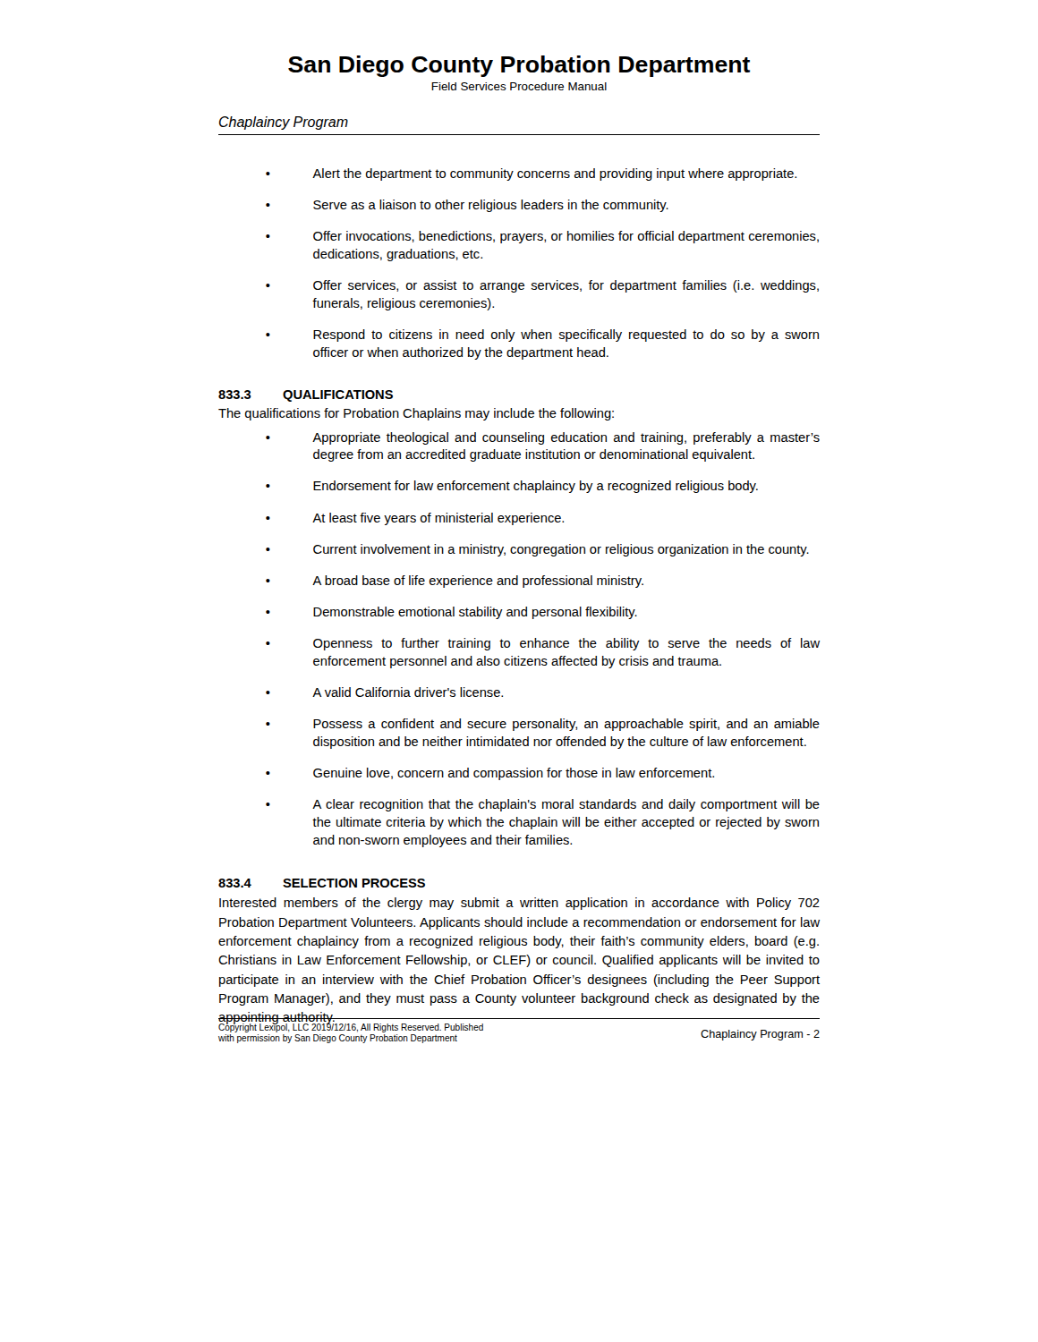San Diego County Probation Department
Field Services Procedure Manual
Chaplaincy Program
Alert the department to community concerns and providing input where appropriate.
Serve as a liaison to other religious leaders in the community.
Offer invocations, benedictions, prayers, or homilies for official department ceremonies, dedications, graduations, etc.
Offer services, or assist to arrange services, for department families (i.e. weddings, funerals, religious ceremonies).
Respond to citizens in need only when specifically requested to do so by a sworn officer or when authorized by the department head.
833.3 QUALIFICATIONS
The qualifications for Probation Chaplains may include the following:
Appropriate theological and counseling education and training, preferably a master’s degree from an accredited graduate institution or denominational equivalent.
Endorsement for law enforcement chaplaincy by a recognized religious body.
At least five years of ministerial experience.
Current involvement in a ministry, congregation or religious organization in the county.
A broad base of life experience and professional ministry.
Demonstrable emotional stability and personal flexibility.
Openness to further training to enhance the ability to serve the needs of law enforcement personnel and also citizens affected by crisis and trauma.
A valid California driver's license.
Possess a confident and secure personality, an approachable spirit, and an amiable disposition and be neither intimidated nor offended by the culture of law enforcement.
Genuine love, concern and compassion for those in law enforcement.
A clear recognition that the chaplain's moral standards and daily comportment will be the ultimate criteria by which the chaplain will be either accepted or rejected by sworn and non-sworn employees and their families.
833.4 SELECTION PROCESS
Interested members of the clergy may submit a written application in accordance with Policy 702 Probation Department Volunteers. Applicants should include a recommendation or endorsement for law enforcement chaplaincy from a recognized religious body, their faith’s community elders, board (e.g. Christians in Law Enforcement Fellowship, or CLEF) or council. Qualified applicants will be invited to participate in an interview with the Chief Probation Officer’s designees (including the Peer Support Program Manager), and they must pass a County volunteer background check as designated by the appointing authority.
Copyright Lexipol, LLC 2019/12/16, All Rights Reserved. Published with permission by San Diego County Probation Department
Chaplaincy Program - 2